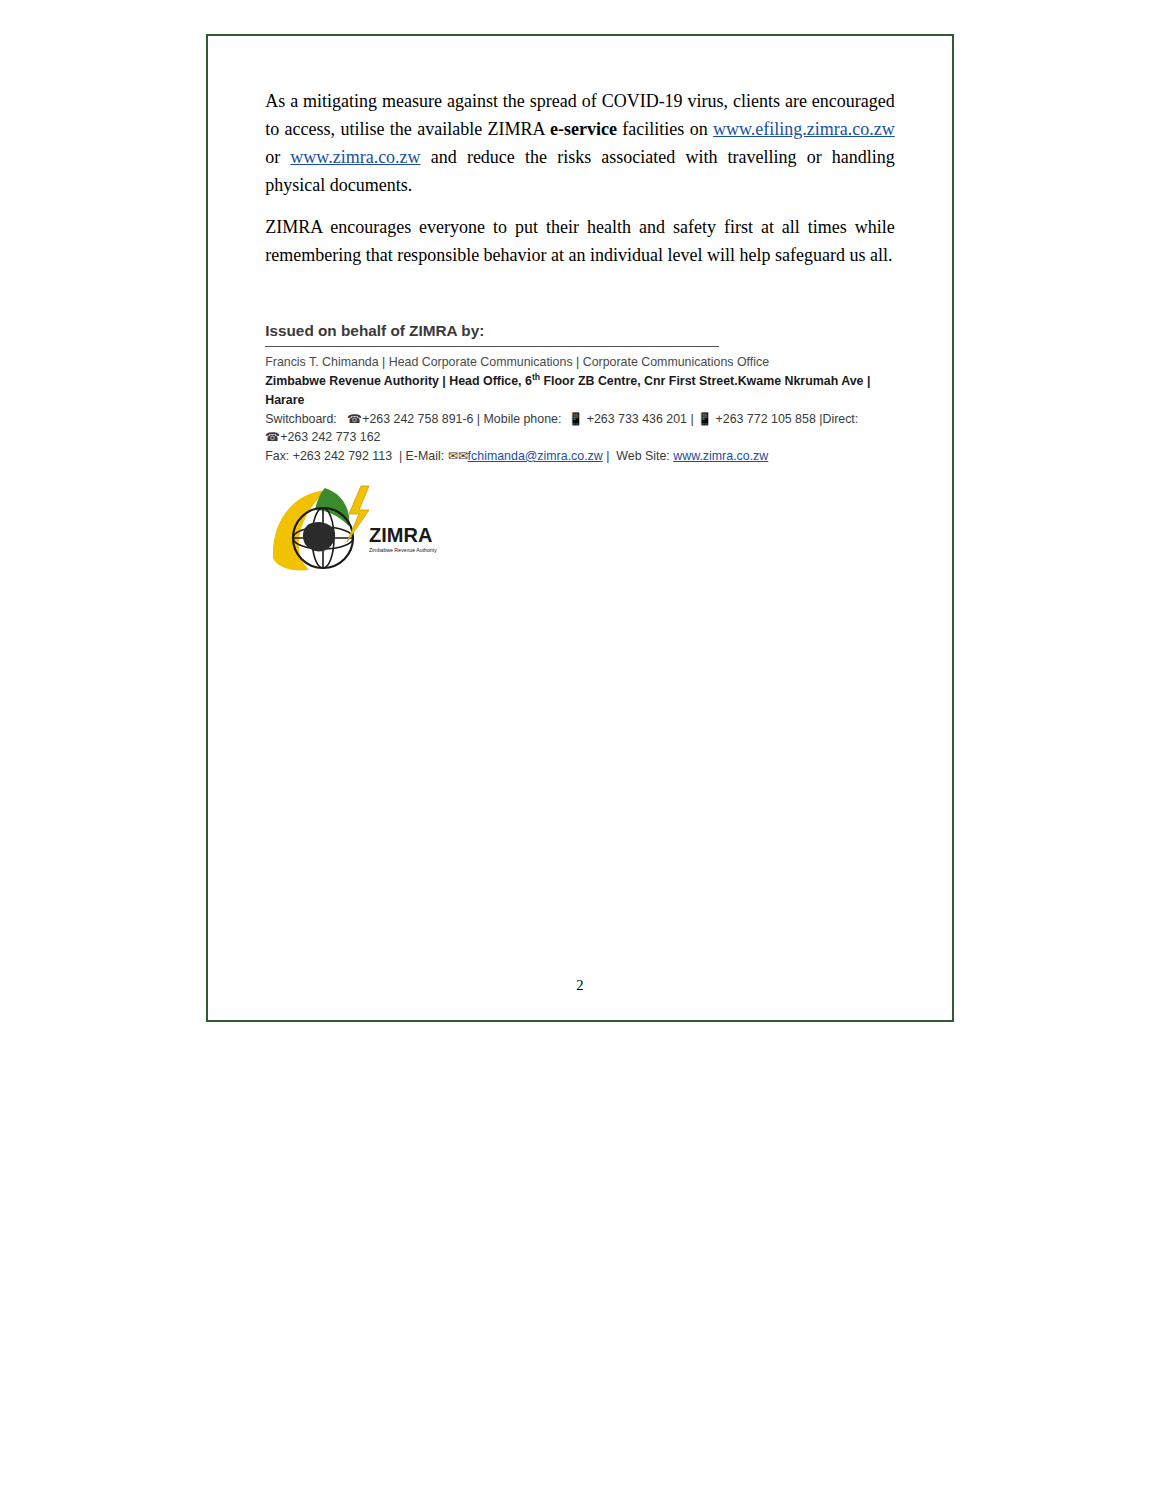As a mitigating measure against the spread of COVID-19 virus, clients are encouraged to access, utilise the available ZIMRA e-service facilities on www.efiling.zimra.co.zw or www.zimra.co.zw and reduce the risks associated with travelling or handling physical documents.
ZIMRA encourages everyone to put their health and safety first at all times while remembering that responsible behavior at an individual level will help safeguard us all.
Issued on behalf of ZIMRA by:
Francis T. Chimanda | Head Corporate Communications | Corporate Communications Office
Zimbabwe Revenue Authority | Head Office, 6th Floor ZB Centre, Cnr First Street.Kwame Nkrumah Ave | Harare
Switchboard: ☎+263 242 758 891-6 | Mobile phone: 📱 +263 733 436 201 | 📱 +263 772 105 858 |Direct: ☎+263 242 773 162
Fax: +263 242 792 113 | E-Mail: ✉✉fchimanda@zimra.co.zw | Web Site: www.zimra.co.zw
ZIMRA Zimbabwe Revenue Authority
2